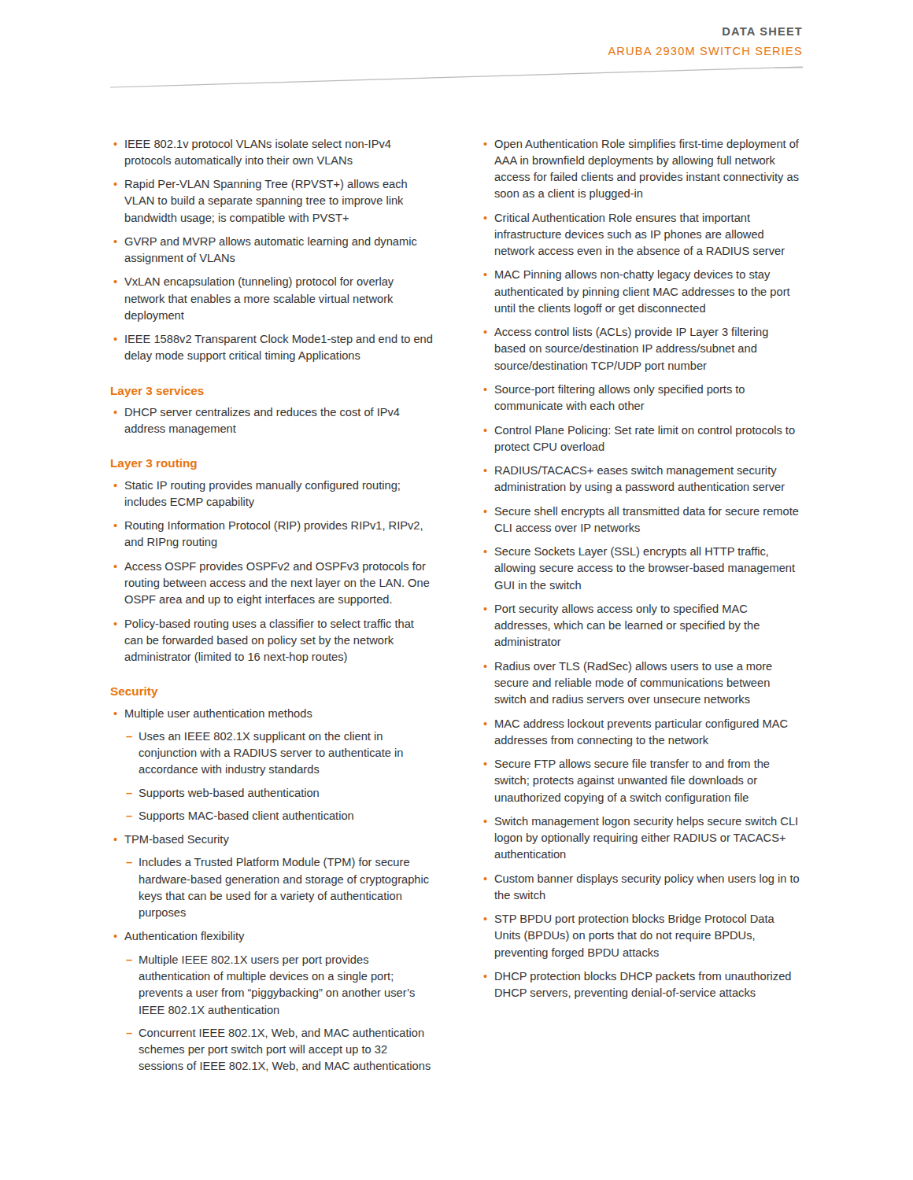DATA SHEET
ARUBA 2930M SWITCH SERIES
IEEE 802.1v protocol VLANs isolate select non-IPv4 protocols automatically into their own VLANs
Rapid Per-VLAN Spanning Tree (RPVST+) allows each VLAN to build a separate spanning tree to improve link bandwidth usage; is compatible with PVST+
GVRP and MVRP allows automatic learning and dynamic assignment of VLANs
VxLAN encapsulation (tunneling) protocol for overlay network that enables a more scalable virtual network deployment
IEEE 1588v2 Transparent Clock Mode1-step and end to end delay mode support critical timing Applications
Layer 3 services
DHCP server centralizes and reduces the cost of IPv4 address management
Layer 3 routing
Static IP routing provides manually configured routing; includes ECMP capability
Routing Information Protocol (RIP) provides RIPv1, RIPv2, and RIPng routing
Access OSPF provides OSPFv2 and OSPFv3 protocols for routing between access and the next layer on the LAN. One OSPF area and up to eight interfaces are supported.
Policy-based routing uses a classifier to select traffic that can be forwarded based on policy set by the network administrator (limited to 16 next-hop routes)
Security
Multiple user authentication methods
Uses an IEEE 802.1X supplicant on the client in conjunction with a RADIUS server to authenticate in accordance with industry standards
Supports web-based authentication
Supports MAC-based client authentication
TPM-based Security
Includes a Trusted Platform Module (TPM) for secure hardware-based generation and storage of cryptographic keys that can be used for a variety of authentication purposes
Authentication flexibility
Multiple IEEE 802.1X users per port provides authentication of multiple devices on a single port; prevents a user from “piggybacking” on another user’s IEEE 802.1X authentication
Concurrent IEEE 802.1X, Web, and MAC authentication schemes per port switch port will accept up to 32 sessions of IEEE 802.1X, Web, and MAC authentications
Open Authentication Role simplifies first-time deployment of AAA in brownfield deployments by allowing full network access for failed clients and provides instant connectivity as soon as a client is plugged-in
Critical Authentication Role ensures that important infrastructure devices such as IP phones are allowed network access even in the absence of a RADIUS server
MAC Pinning allows non-chatty legacy devices to stay authenticated by pinning client MAC addresses to the port until the clients logoff or get disconnected
Access control lists (ACLs) provide IP Layer 3 filtering based on source/destination IP address/subnet and source/destination TCP/UDP port number
Source-port filtering allows only specified ports to communicate with each other
Control Plane Policing: Set rate limit on control protocols to protect CPU overload
RADIUS/TACACS+ eases switch management security administration by using a password authentication server
Secure shell encrypts all transmitted data for secure remote CLI access over IP networks
Secure Sockets Layer (SSL) encrypts all HTTP traffic, allowing secure access to the browser-based management GUI in the switch
Port security allows access only to specified MAC addresses, which can be learned or specified by the administrator
Radius over TLS (RadSec) allows users to use a more secure and reliable mode of communications between switch and radius servers over unsecure networks
MAC address lockout prevents particular configured MAC addresses from connecting to the network
Secure FTP allows secure file transfer to and from the switch; protects against unwanted file downloads or unauthorized copying of a switch configuration file
Switch management logon security helps secure switch CLI logon by optionally requiring either RADIUS or TACACS+ authentication
Custom banner displays security policy when users log in to the switch
STP BPDU port protection blocks Bridge Protocol Data Units (BPDUs) on ports that do not require BPDUs, preventing forged BPDU attacks
DHCP protection blocks DHCP packets from unauthorized DHCP servers, preventing denial-of-service attacks